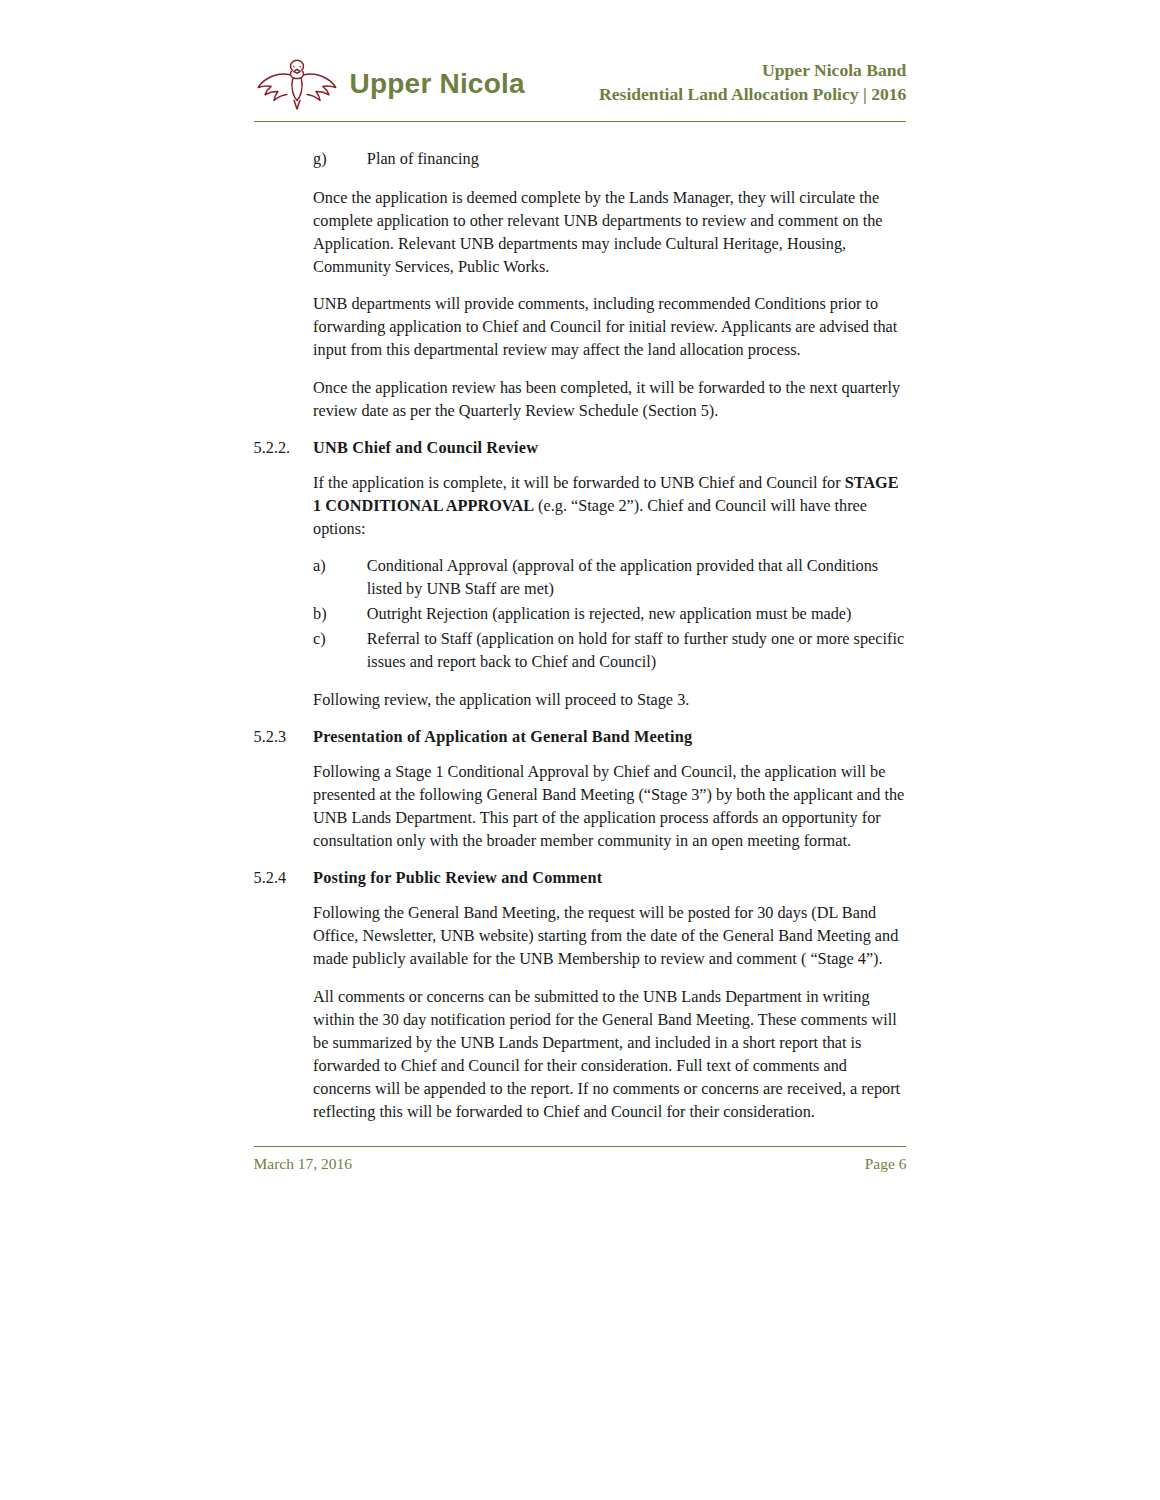Upper Nicola
Upper Nicola Band
Residential Land Allocation Policy | 2016
g) Plan of financing
Once the application is deemed complete by the Lands Manager, they will circulate the complete application to other relevant UNB departments to review and comment on the Application. Relevant UNB departments may include Cultural Heritage, Housing, Community Services, Public Works.
UNB departments will provide comments, including recommended Conditions prior to forwarding application to Chief and Council for initial review. Applicants are advised that input from this departmental review may affect the land allocation process.
Once the application review has been completed, it will be forwarded to the next quarterly review date as per the Quarterly Review Schedule (Section 5).
5.2.2. UNB Chief and Council Review
If the application is complete, it will be forwarded to UNB Chief and Council for STAGE 1 CONDITIONAL APPROVAL (e.g. “Stage 2”). Chief and Council will have three options:
a) Conditional Approval (approval of the application provided that all Conditions listed by UNB Staff are met)
b) Outright Rejection (application is rejected, new application must be made)
c) Referral to Staff (application on hold for staff to further study one or more specific issues and report back to Chief and Council)
Following review, the application will proceed to Stage 3.
5.2.3 Presentation of Application at General Band Meeting
Following a Stage 1 Conditional Approval by Chief and Council, the application will be presented at the following General Band Meeting (“Stage 3”) by both the applicant and the UNB Lands Department. This part of the application process affords an opportunity for consultation only with the broader member community in an open meeting format.
5.2.4 Posting for Public Review and Comment
Following the General Band Meeting, the request will be posted for 30 days (DL Band Office, Newsletter, UNB website) starting from the date of the General Band Meeting and made publicly available for the UNB Membership to review and comment ( “Stage 4”).
All comments or concerns can be submitted to the UNB Lands Department in writing within the 30 day notification period for the General Band Meeting. These comments will be summarized by the UNB Lands Department, and included in a short report that is forwarded to Chief and Council for their consideration. Full text of comments and concerns will be appended to the report. If no comments or concerns are received, a report reflecting this will be forwarded to Chief and Council for their consideration.
March 17, 2016 Page 6